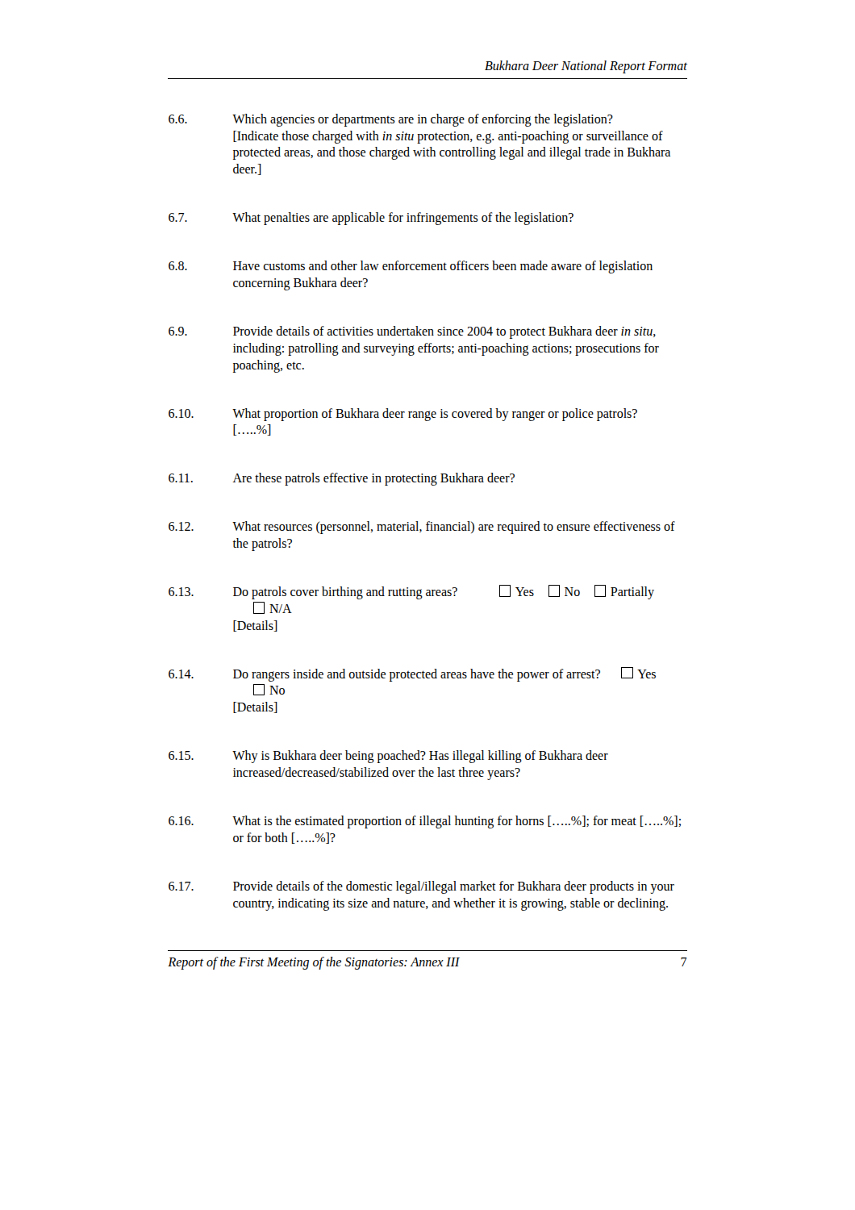Bukhara Deer National Report Format
6.6.
Which agencies or departments are in charge of enforcing the legislation? [Indicate those charged with in situ protection, e.g. anti-poaching or surveillance of protected areas, and those charged with controlling legal and illegal trade in Bukhara deer.]
6.7.
What penalties are applicable for infringements of the legislation?
6.8.
Have customs and other law enforcement officers been made aware of legislation concerning Bukhara deer?
6.9.
Provide details of activities undertaken since 2004 to protect Bukhara deer in situ, including: patrolling and surveying efforts; anti-poaching actions; prosecutions for poaching, etc.
6.10.
What proportion of Bukhara deer range is covered by ranger or police patrols? […..%]
6.11.
Are these patrols effective in protecting Bukhara deer?
6.12.
What resources (personnel, material, financial) are required to ensure effectiveness of the patrols?
6.13.
Do patrols cover birthing and rutting areas? Yes No Partially N/A [Details]
6.14.
Do rangers inside and outside protected areas have the power of arrest? Yes No [Details]
6.15.
Why is Bukhara deer being poached? Has illegal killing of Bukhara deer increased/decreased/stabilized over the last three years?
6.16.
What is the estimated proportion of illegal hunting for horns […..%]; for meat […..%]; or for both […..%]?
6.17.
Provide details of the domestic legal/illegal market for Bukhara deer products in your country, indicating its size and nature, and whether it is growing, stable or declining.
Report of the First Meeting of the Signatories: Annex III 7